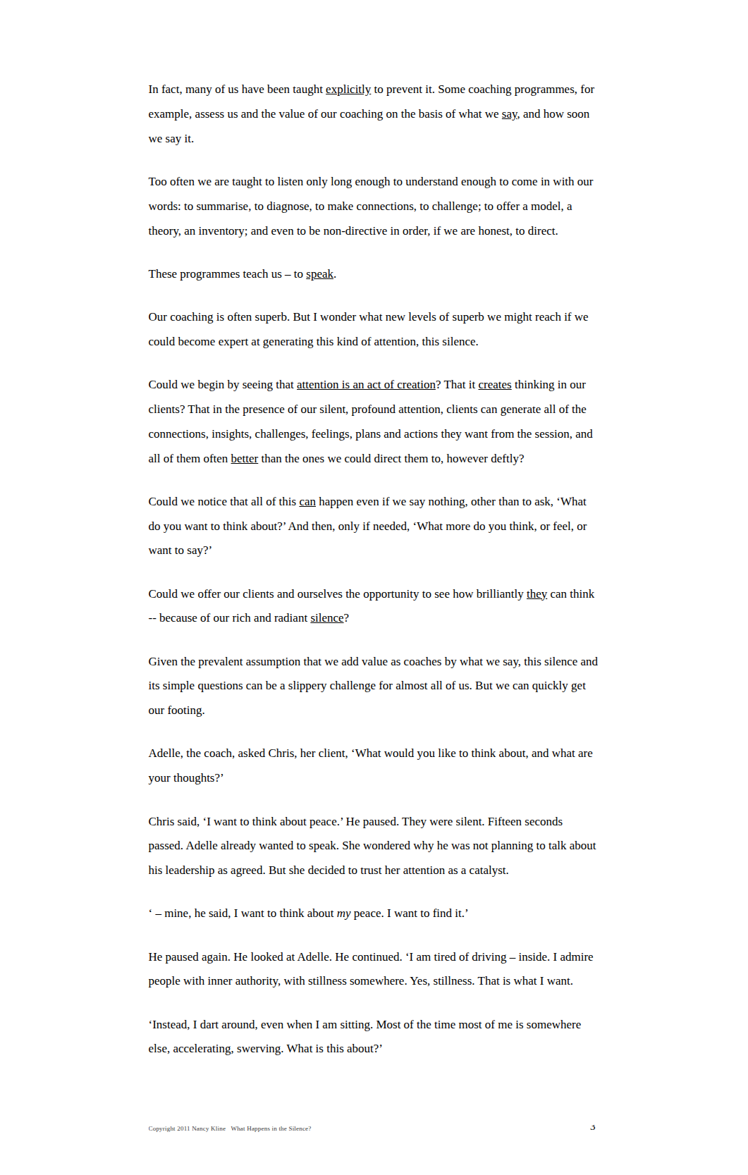In fact, many of us have been taught explicitly to prevent it. Some coaching programmes, for example, assess us and the value of our coaching on the basis of what we say, and how soon we say it.
Too often we are taught to listen only long enough to understand enough to come in with our words: to summarise, to diagnose, to make connections, to challenge; to offer a model, a theory, an inventory; and even to be non-directive in order, if we are honest, to direct.
These programmes teach us – to speak.
Our coaching is often superb. But I wonder what new levels of superb we might reach if we could become expert at generating this kind of attention, this silence.
Could we begin by seeing that attention is an act of creation? That it creates thinking in our clients? That in the presence of our silent, profound attention, clients can generate all of the connections, insights, challenges, feelings, plans and actions they want from the session, and all of them often better than the ones we could direct them to, however deftly?
Could we notice that all of this can happen even if we say nothing, other than to ask, ‘What do you want to think about?’ And then, only if needed, ‘What more do you think, or feel, or want to say?’
Could we offer our clients and ourselves the opportunity to see how brilliantly they can think -- because of our rich and radiant silence?
Given the prevalent assumption that we add value as coaches by what we say, this silence and its simple questions can be a slippery challenge for almost all of us. But we can quickly get our footing.
Adelle, the coach, asked Chris, her client, ‘What would you like to think about, and what are your thoughts?’
Chris said, ‘I want to think about peace.’ He paused. They were silent. Fifteen seconds passed. Adelle already wanted to speak. She wondered why he was not planning to talk about his leadership as agreed. But she decided to trust her attention as a catalyst.
‘ – mine, he said, I want to think about my peace. I want to find it.’
He paused again. He looked at Adelle. He continued. ‘I am tired of driving – inside. I admire people with inner authority, with stillness somewhere. Yes, stillness. That is what I want.
‘Instead, I dart around, even when I am sitting. Most of the time most of me is somewhere else, accelerating, swerving. What is this about?’
Copyright 2011 Nancy Kline What Happens in the Silence?
3